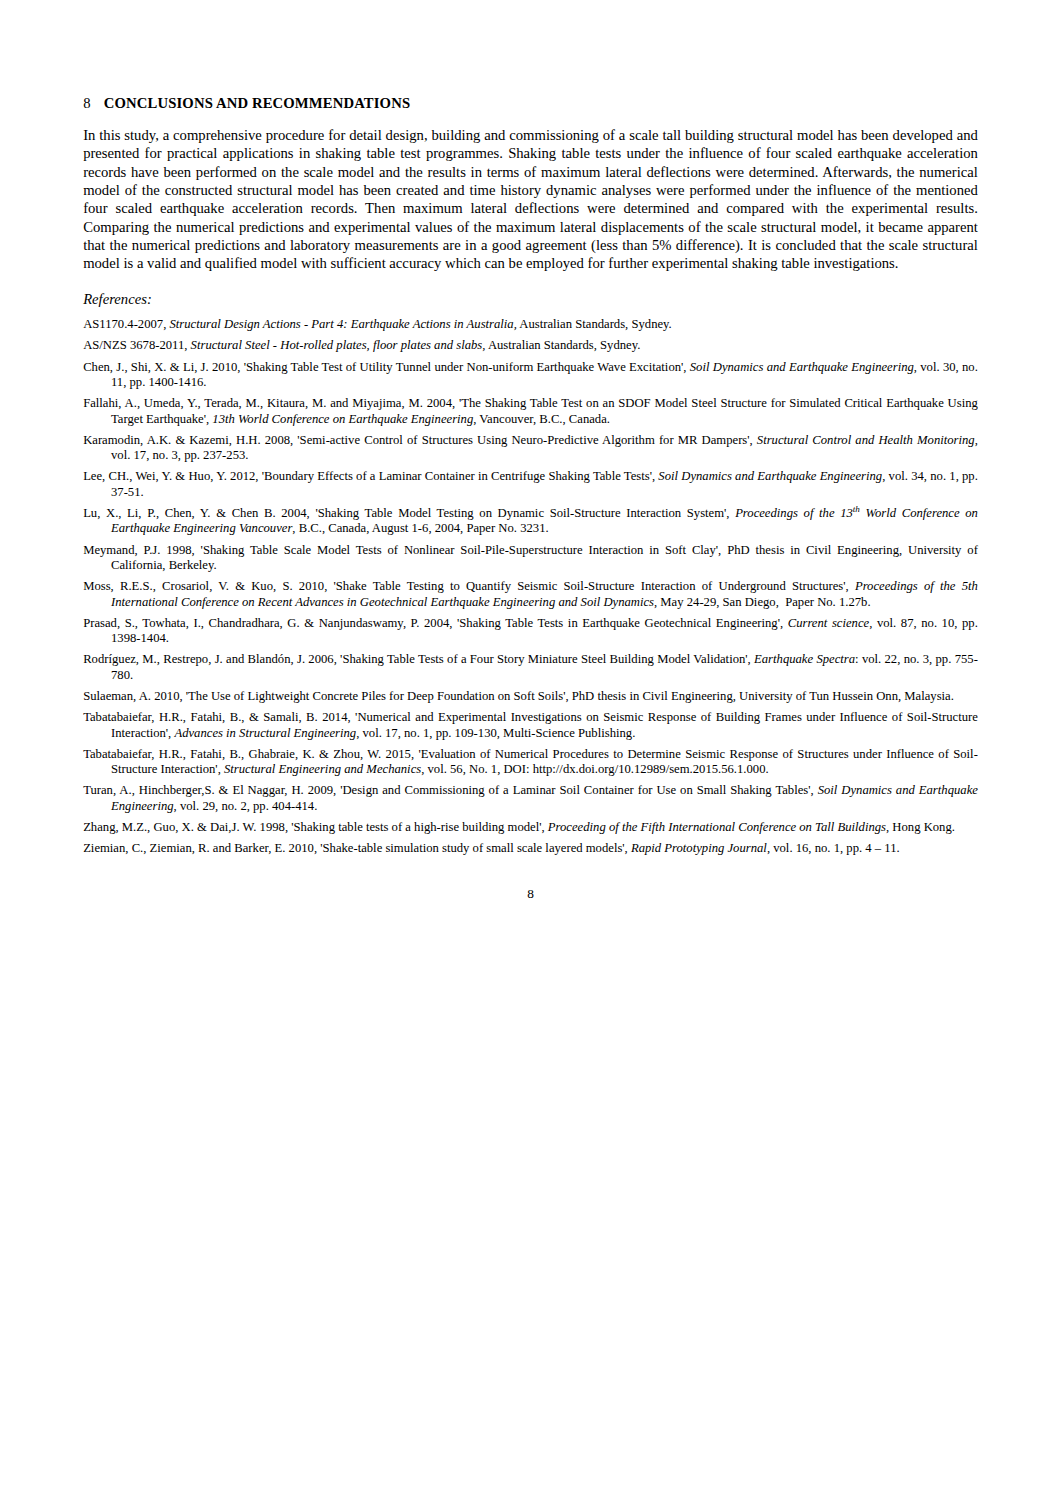8 CONCLUSIONS AND RECOMMENDATIONS
In this study, a comprehensive procedure for detail design, building and commissioning of a scale tall building structural model has been developed and presented for practical applications in shaking table test programmes. Shaking table tests under the influence of four scaled earthquake acceleration records have been performed on the scale model and the results in terms of maximum lateral deflections were determined. Afterwards, the numerical model of the constructed structural model has been created and time history dynamic analyses were performed under the influence of the mentioned four scaled earthquake acceleration records. Then maximum lateral deflections were determined and compared with the experimental results. Comparing the numerical predictions and experimental values of the maximum lateral displacements of the scale structural model, it became apparent that the numerical predictions and laboratory measurements are in a good agreement (less than 5% difference). It is concluded that the scale structural model is a valid and qualified model with sufficient accuracy which can be employed for further experimental shaking table investigations.
References:
AS1170.4-2007, Structural Design Actions - Part 4: Earthquake Actions in Australia, Australian Standards, Sydney.
AS/NZS 3678-2011, Structural Steel - Hot-rolled plates, floor plates and slabs, Australian Standards, Sydney.
Chen, J., Shi, X. & Li, J. 2010, 'Shaking Table Test of Utility Tunnel under Non-uniform Earthquake Wave Excitation', Soil Dynamics and Earthquake Engineering, vol. 30, no. 11, pp. 1400-1416.
Fallahi, A., Umeda, Y., Terada, M., Kitaura, M. and Miyajima, M. 2004, 'The Shaking Table Test on an SDOF Model Steel Structure for Simulated Critical Earthquake Using Target Earthquake', 13th World Conference on Earthquake Engineering, Vancouver, B.C., Canada.
Karamodin, A.K. & Kazemi, H.H. 2008, 'Semi-active Control of Structures Using Neuro-Predictive Algorithm for MR Dampers', Structural Control and Health Monitoring, vol. 17, no. 3, pp. 237-253.
Lee, CH., Wei, Y. & Huo, Y. 2012, 'Boundary Effects of a Laminar Container in Centrifuge Shaking Table Tests', Soil Dynamics and Earthquake Engineering, vol. 34, no. 1, pp. 37-51.
Lu, X., Li, P., Chen, Y. & Chen B. 2004, 'Shaking Table Model Testing on Dynamic Soil-Structure Interaction System', Proceedings of the 13th World Conference on Earthquake Engineering Vancouver, B.C., Canada, August 1-6, 2004, Paper No. 3231.
Meymand, P.J. 1998, 'Shaking Table Scale Model Tests of Nonlinear Soil-Pile-Superstructure Interaction in Soft Clay', PhD thesis in Civil Engineering, University of California, Berkeley.
Moss, R.E.S., Crosariol, V. & Kuo, S. 2010, 'Shake Table Testing to Quantify Seismic Soil-Structure Interaction of Underground Structures', Proceedings of the 5th International Conference on Recent Advances in Geotechnical Earthquake Engineering and Soil Dynamics, May 24-29, San Diego, Paper No. 1.27b.
Prasad, S., Towhata, I., Chandradhara, G. & Nanjundaswamy, P. 2004, 'Shaking Table Tests in Earthquake Geotechnical Engineering', Current science, vol. 87, no. 10, pp. 1398-1404.
Rodríguez, M., Restrepo, J. and Blandón, J. 2006, 'Shaking Table Tests of a Four Story Miniature Steel Building Model Validation', Earthquake Spectra: vol. 22, no. 3, pp. 755-780.
Sulaeman, A. 2010, 'The Use of Lightweight Concrete Piles for Deep Foundation on Soft Soils', PhD thesis in Civil Engineering, University of Tun Hussein Onn, Malaysia.
Tabatabaiefar, H.R., Fatahi, B., & Samali, B. 2014, 'Numerical and Experimental Investigations on Seismic Response of Building Frames under Influence of Soil-Structure Interaction', Advances in Structural Engineering, vol. 17, no. 1, pp. 109-130, Multi-Science Publishing.
Tabatabaiefar, H.R., Fatahi, B., Ghabraie, K. & Zhou, W. 2015, 'Evaluation of Numerical Procedures to Determine Seismic Response of Structures under Influence of Soil-Structure Interaction', Structural Engineering and Mechanics, vol. 56, No. 1, DOI: http://dx.doi.org/10.12989/sem.2015.56.1.000.
Turan, A., Hinchberger,S. & El Naggar, H. 2009, 'Design and Commissioning of a Laminar Soil Container for Use on Small Shaking Tables', Soil Dynamics and Earthquake Engineering, vol. 29, no. 2, pp. 404-414.
Zhang, M.Z., Guo, X. & Dai,J. W. 1998, 'Shaking table tests of a high-rise building model', Proceeding of the Fifth International Conference on Tall Buildings, Hong Kong.
Ziemian, C., Ziemian, R. and Barker, E. 2010, 'Shake-table simulation study of small scale layered models', Rapid Prototyping Journal, vol. 16, no. 1, pp. 4 – 11.
8